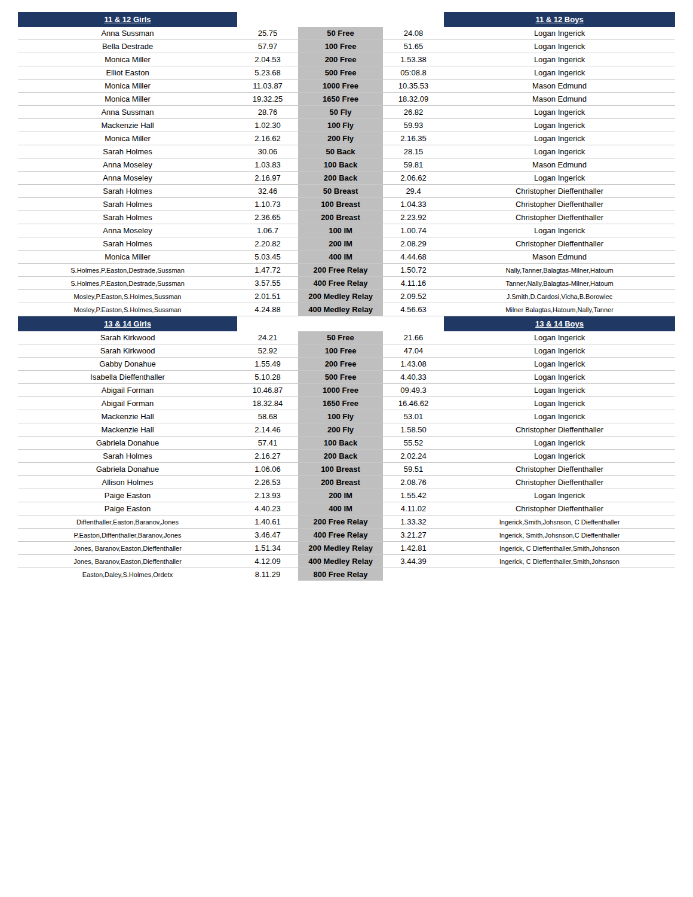| 11 & 12 Girls | | | | 11 & 12 Boys |
| Anna Sussman | 25.75 | 50 Free | 24.08 | Logan Ingerick |
| Bella Destrade | 57.97 | 100 Free | 51.65 | Logan Ingerick |
| Monica Miller | 2.04.53 | 200 Free | 1.53.38 | Logan Ingerick |
| Elliot Easton | 5.23.68 | 500 Free | 05:08.8 | Logan Ingerick |
| Monica Miller | 11.03.87 | 1000 Free | 10.35.53 | Mason Edmund |
| Monica Miller | 19.32.25 | 1650 Free | 18.32.09 | Mason Edmund |
| Anna Sussman | 28.76 | 50 Fly | 26.82 | Logan Ingerick |
| Mackenzie Hall | 1.02.30 | 100 Fly | 59.93 | Logan Ingerick |
| Monica Miller | 2.16.62 | 200 Fly | 2.16.35 | Logan Ingerick |
| Sarah Holmes | 30.06 | 50 Back | 28.15 | Logan Ingerick |
| Anna Moseley | 1.03.83 | 100 Back | 59.81 | Mason Edmund |
| Anna Moseley | 2.16.97 | 200 Back | 2.06.62 | Logan Ingerick |
| Sarah Holmes | 32.46 | 50 Breast | 29.4 | Christopher Dieffenthaller |
| Sarah Holmes | 1.10.73 | 100 Breast | 1.04.33 | Christopher Dieffenthaller |
| Sarah Holmes | 2.36.65 | 200 Breast | 2.23.92 | Christopher Dieffenthaller |
| Anna Moseley | 1.06.7 | 100 IM | 1.00.74 | Logan Ingerick |
| Sarah Holmes | 2.20.82 | 200 IM | 2.08.29 | Christopher Dieffenthaller |
| Monica Miller | 5.03.45 | 400 IM | 4.44.68 | Mason Edmund |
| S.Holmes,P.Easton,Destrade,Sussman | 1.47.72 | 200 Free Relay | 1.50.72 | Nally,Tanner,Balagtas-Milner,Hatoum |
| S.Holmes,P.Easton,Destrade,Sussman | 3.57.55 | 400 Free Relay | 4.11.16 | Tanner,Nally,Balagtas-Milner,Hatoum |
| Mosley,P.Easton,S.Holmes,Sussman | 2.01.51 | 200 Medley Relay | 2.09.52 | J.Smith,D.Cardosi,Vicha,B.Borowiec |
| Mosley,P.Easton,S.Holmes,Sussman | 4.24.88 | 400 Medley Relay | 4.56.63 | Milner Balagtas,Hatoum,Nally,Tanner |
| 13 & 14 Girls | | | | 13 & 14 Boys |
| Sarah Kirkwood | 24.21 | 50 Free | 21.66 | Logan Ingerick |
| Sarah Kirkwood | 52.92 | 100 Free | 47.04 | Logan Ingerick |
| Gabby Donahue | 1.55.49 | 200 Free | 1.43.08 | Logan Ingerick |
| Isabella Dieffenthaller | 5.10.28 | 500 Free | 4.40.33 | Logan Ingerick |
| Abigail Forman | 10.46.87 | 1000 Free | 09:49.3 | Logan Ingerick |
| Abigail Forman | 18.32.84 | 1650 Free | 16.46.62 | Logan Ingerick |
| Mackenzie Hall | 58.68 | 100 Fly | 53.01 | Logan Ingerick |
| Mackenzie Hall | 2.14.46 | 200 Fly | 1.58.50 | Christopher Dieffenthaller |
| Gabriela Donahue | 57.41 | 100 Back | 55.52 | Logan Ingerick |
| Sarah Holmes | 2.16.27 | 200 Back | 2.02.24 | Logan Ingerick |
| Gabriela Donahue | 1.06.06 | 100 Breast | 59.51 | Christopher Dieffenthaller |
| Allison Holmes | 2.26.53 | 200 Breast | 2.08.76 | Christopher Dieffenthaller |
| Paige Easton | 2.13.93 | 200 IM | 1.55.42 | Logan Ingerick |
| Paige Easton | 4.40.23 | 400 IM | 4.11.02 | Christopher Dieffenthaller |
| Diffenthaller,Easton,Baranov,Jones | 1.40.61 | 200 Free Relay | 1.33.32 | Ingerick,Smith,Johsnson, C Dieffenthaller |
| P.Easton,Diffenthaller,Baranov,Jones | 3.46.47 | 400 Free Relay | 3.21.27 | Ingerick, Smith,Johsnson,C Dieffenthaller |
| Jones, Baranov,Easton,Dieffenthaller | 1.51.34 | 200 Medley Relay | 1.42.81 | Ingerick, C Dieffenthaller,Smith,Johsnson |
| Jones, Baranov,Easton,Dieffenthaller | 4.12.09 | 400 Medley Relay | 3.44.39 | Ingerick, C Dieffenthaller,Smith,Johsnson |
| Easton,Daley,S.Holmes,Ordetx | 8.11.29 | 800 Free Relay | | |